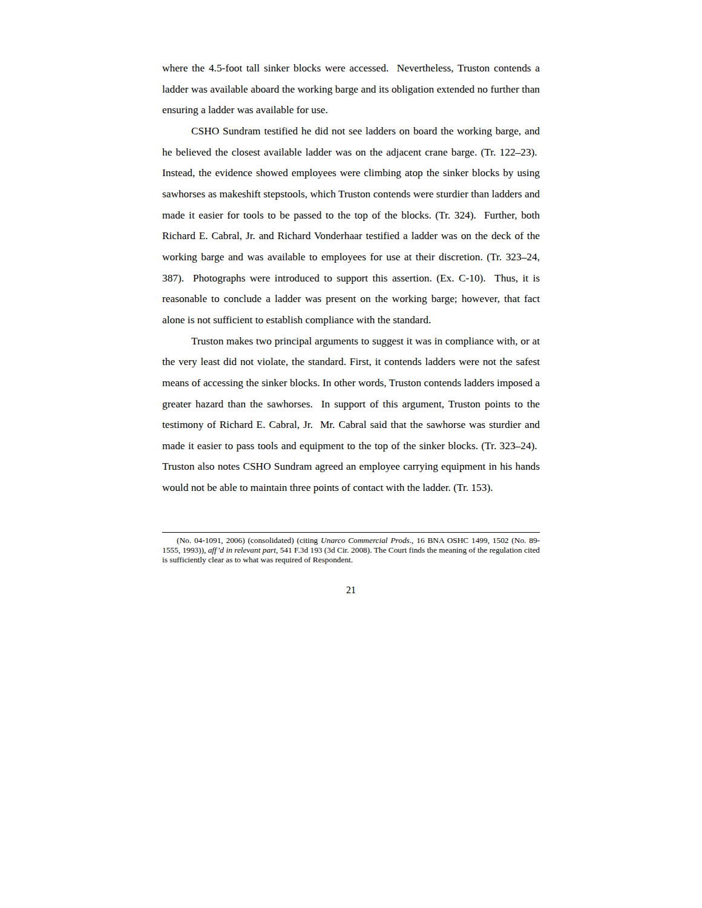where the 4.5-foot tall sinker blocks were accessed. Nevertheless, Truston contends a ladder was available aboard the working barge and its obligation extended no further than ensuring a ladder was available for use.
CSHO Sundram testified he did not see ladders on board the working barge, and he believed the closest available ladder was on the adjacent crane barge. (Tr. 122–23). Instead, the evidence showed employees were climbing atop the sinker blocks by using sawhorses as makeshift stepstools, which Truston contends were sturdier than ladders and made it easier for tools to be passed to the top of the blocks. (Tr. 324). Further, both Richard E. Cabral, Jr. and Richard Vonderhaar testified a ladder was on the deck of the working barge and was available to employees for use at their discretion. (Tr. 323–24, 387). Photographs were introduced to support this assertion. (Ex. C-10). Thus, it is reasonable to conclude a ladder was present on the working barge; however, that fact alone is not sufficient to establish compliance with the standard.
Truston makes two principal arguments to suggest it was in compliance with, or at the very least did not violate, the standard. First, it contends ladders were not the safest means of accessing the sinker blocks. In other words, Truston contends ladders imposed a greater hazard than the sawhorses. In support of this argument, Truston points to the testimony of Richard E. Cabral, Jr. Mr. Cabral said that the sawhorse was sturdier and made it easier to pass tools and equipment to the top of the sinker blocks. (Tr. 323–24). Truston also notes CSHO Sundram agreed an employee carrying equipment in his hands would not be able to maintain three points of contact with the ladder. (Tr. 153).
(No. 04-1091, 2006) (consolidated) (citing Unarco Commercial Prods., 16 BNA OSHC 1499, 1502 (No. 89-1555, 1993)), aff’d in relevant part, 541 F.3d 193 (3d Cir. 2008). The Court finds the meaning of the regulation cited is sufficiently clear as to what was required of Respondent.
21